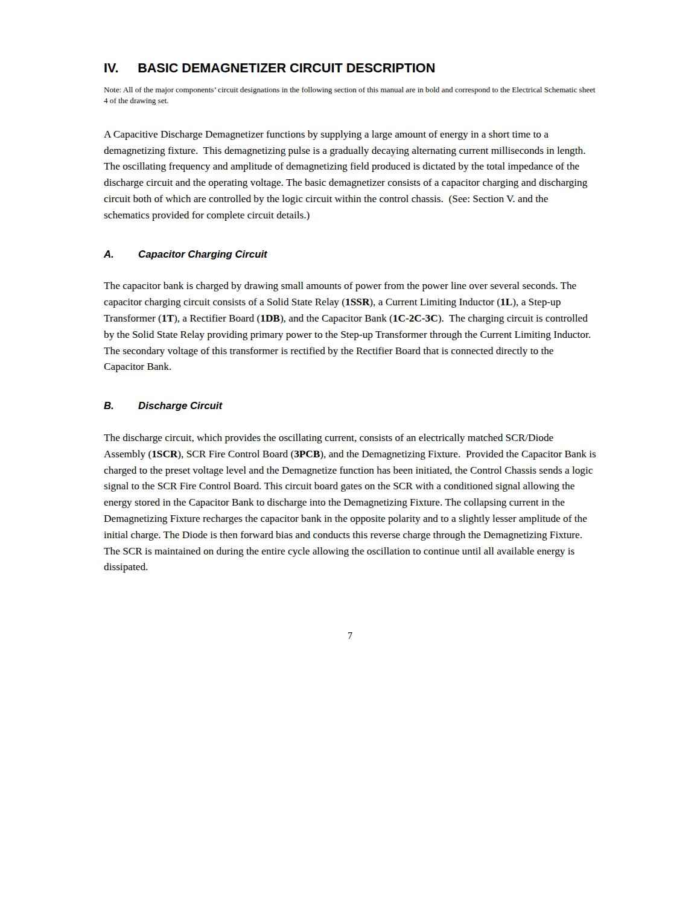IV. BASIC DEMAGNETIZER CIRCUIT DESCRIPTION
Note: All of the major components’ circuit designations in the following section of this manual are in bold and correspond to the Electrical Schematic sheet 4 of the drawing set.
A Capacitive Discharge Demagnetizer functions by supplying a large amount of energy in a short time to a demagnetizing fixture. This demagnetizing pulse is a gradually decaying alternating current milliseconds in length. The oscillating frequency and amplitude of demagnetizing field produced is dictated by the total impedance of the discharge circuit and the operating voltage. The basic demagnetizer consists of a capacitor charging and discharging circuit both of which are controlled by the logic circuit within the control chassis. (See: Section V. and the schematics provided for complete circuit details.)
A. Capacitor Charging Circuit
The capacitor bank is charged by drawing small amounts of power from the power line over several seconds. The capacitor charging circuit consists of a Solid State Relay (1SSR), a Current Limiting Inductor (1L), a Step-up Transformer (1T), a Rectifier Board (1DB), and the Capacitor Bank (1C-2C-3C). The charging circuit is controlled by the Solid State Relay providing primary power to the Step-up Transformer through the Current Limiting Inductor. The secondary voltage of this transformer is rectified by the Rectifier Board that is connected directly to the Capacitor Bank.
B. Discharge Circuit
The discharge circuit, which provides the oscillating current, consists of an electrically matched SCR/Diode Assembly (1SCR), SCR Fire Control Board (3PCB), and the Demagnetizing Fixture. Provided the Capacitor Bank is charged to the preset voltage level and the Demagnetize function has been initiated, the Control Chassis sends a logic signal to the SCR Fire Control Board. This circuit board gates on the SCR with a conditioned signal allowing the energy stored in the Capacitor Bank to discharge into the Demagnetizing Fixture. The collapsing current in the Demagnetizing Fixture recharges the capacitor bank in the opposite polarity and to a slightly lesser amplitude of the initial charge. The Diode is then forward bias and conducts this reverse charge through the Demagnetizing Fixture. The SCR is maintained on during the entire cycle allowing the oscillation to continue until all available energy is dissipated.
7